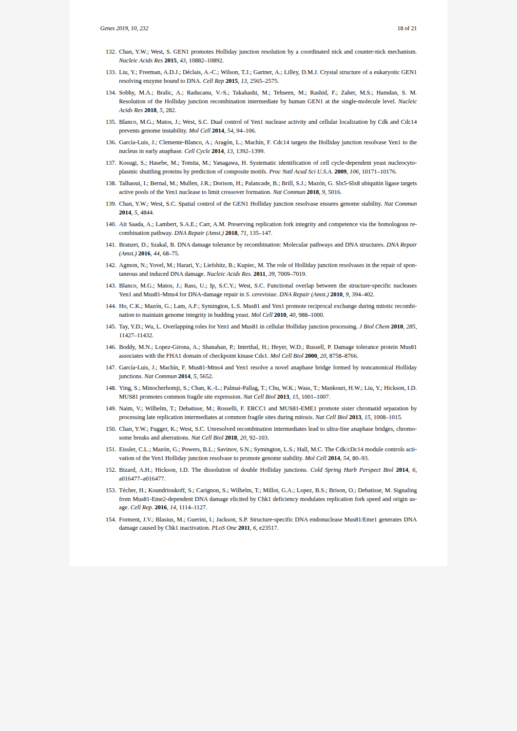Genes 2019, 10, 232 18 of 21
Chan, Y.W.; West, S. GEN1 promotes Holliday junction resolution by a coordinated nick and counter-nick mechanism. Nucleic Acids Res 2015, 43, 10882–10892.
Liu, Y.; Freeman, A.D.J.; Déclais, A.-C.; Wilson, T.J.; Gartner, A.; Lilley, D.M.J. Crystal structure of a eukaryotic GEN1 resolving enzyme bound to DNA. Cell Rep 2015, 13, 2565–2575.
Sobhy, M.A.; Bralic, A.; Raducanu, V.-S.; Takahashi, M.; Tehseen, M.; Rashid, F.; Zaher, M.S.; Hamdan, S. M. Resolution of the Holliday junction recombination intermediate by human GEN1 at the single-molecule level. Nucleic Acids Res 2018, 5, 282.
Blanco, M.G.; Matos, J.; West, S.C. Dual control of Yen1 nuclease activity and cellular localization by Cdk and Cdc14 prevents genome instability. Mol Cell 2014, 54, 94–106.
García-Luis, J.; Clemente-Blanco, A.; Aragón, L.; Machín, F. Cdc14 targets the Holliday junction resolvase Yen1 to the nucleus in early anaphase. Cell Cycle 2014, 13, 1392–1399.
Kosugi, S.; Hasebe, M.; Tomita, M.; Yanagawa, H. Systematic identification of cell cycle-dependent yeast nucleocytoplasmic shuttling proteins by prediction of composite motifs. Proc Natl Acad Sci U.S.A. 2009, 106, 10171–10176.
Talhaoui, I.; Bernal, M.; Mullen, J.R.; Dorison, H.; Palancade, B.; Brill, S.J.; Mazón, G. Slx5-Slx8 ubiquitin ligase targets active pools of the Yen1 nuclease to limit crossover formation. Nat Commun 2018, 9, 5016.
Chan, Y.W.; West, S.C. Spatial control of the GEN1 Holliday junction resolvase ensures genome stability. Nat Commun 2014, 5, 4844.
Ait Saada, A.; Lambert, S.A.E.; Carr, A.M. Preserving replication fork integrity and competence via the homologous recombination pathway. DNA Repair (Amst.) 2018, 71, 135–147.
Branzei, D.; Szakal, B. DNA damage tolerance by recombination: Molecular pathways and DNA structures. DNA Repair (Amst.) 2016, 44, 68–75.
Agmon, N.; Yovel, M.; Harari, Y.; Liefshitz, B.; Kupiec, M. The role of Holliday junction resolvases in the repair of spontaneous and induced DNA damage. Nucleic Acids Res. 2011, 39, 7009–7019.
Blanco, M.G.; Matos, J.; Rass, U.; Ip, S.C.Y.; West, S.C. Functional overlap between the structure-specific nucleases Yen1 and Mus81-Mms4 for DNA-damage repair in S. cerevisiae. DNA Repair (Amst.) 2010, 9, 394–402.
Ho, C.K.; Mazón, G.; Lam, A.F.; Symington, L.S. Mus81 and Yen1 promote reciprocal exchange during mitotic recombination to maintain genome integrity in budding yeast. Mol Cell 2010, 40, 988–1000.
Tay, Y.D.; Wu, L. Overlapping roles for Yen1 and Mus81 in cellular Holliday junction processing. J Biol Chem 2010, 285, 11427–11432.
Boddy, M.N.; Lopez-Girona, A.; Shanahan, P.; Interthal, H.; Heyer, W.D.; Russell, P. Damage tolerance protein Mus81 associates with the FHA1 domain of checkpoint kinase Cds1. Mol Cell Biol 2000, 20, 8758–8766.
García-Luis, J.; Machín, F. Mus81-Mms4 and Yen1 resolve a novel anaphase bridge formed by noncanonical Holliday junctions. Nat Commun 2014, 5, 5652.
Ying, S.; Minocherhomji, S.; Chan, K.-L.; Palmai-Pallag, T.; Chu, W.K.; Wass, T.; Mankouri, H.W.; Liu, Y.; Hickson, I.D. MUS81 promotes common fragile site expression. Nat Cell Biol 2013, 15, 1001–1007.
Naim, V.; Wilhelm, T.; Debatisse, M.; Rosselli, F. ERCC1 and MUS81-EME1 promote sister chromatid separation by processing late replication intermediates at common fragile sites during mitosis. Nat Cell Biol 2013, 15, 1008–1015.
Chan, Y.W.; Fugger, K.; West, S.C. Unresolved recombination intermediates lead to ultra-fine anaphase bridges, chromosome breaks and aberrations. Nat Cell Biol 2018, 20, 92–103.
Eissler, C.L.; Mazón, G.; Powers, B.L.; Savinov, S.N.; Symington, L.S.; Hall, M.C. The Cdk/cDc14 module controls activation of the Yen1 Holliday junction resolvase to promote genome stability. Mol Cell 2014, 54, 80–93.
Bizard, A.H.; Hickson, I.D. The dissolution of double Holliday junctions. Cold Spring Harb Perspect Biol 2014, 6, a016477–a016477.
Técher, H.; Koundrioukoff, S.; Carignon, S.; Wilhelm, T.; Millot, G.A.; Lopez, B.S.; Brison, O.; Debatisse, M. Signaling from Mus81-Eme2-dependent DNA damage elicited by Chk1 deficiency modulates replication fork speed and origin usage. Cell Rep. 2016, 14, 1114–1127.
Forment, J.V.; Blasius, M.; Guerini, I.; Jackson, S.P. Structure-specific DNA endonuclease Mus81/Eme1 generates DNA damage caused by Chk1 inactivation. PLoS One 2011, 6, e23517.